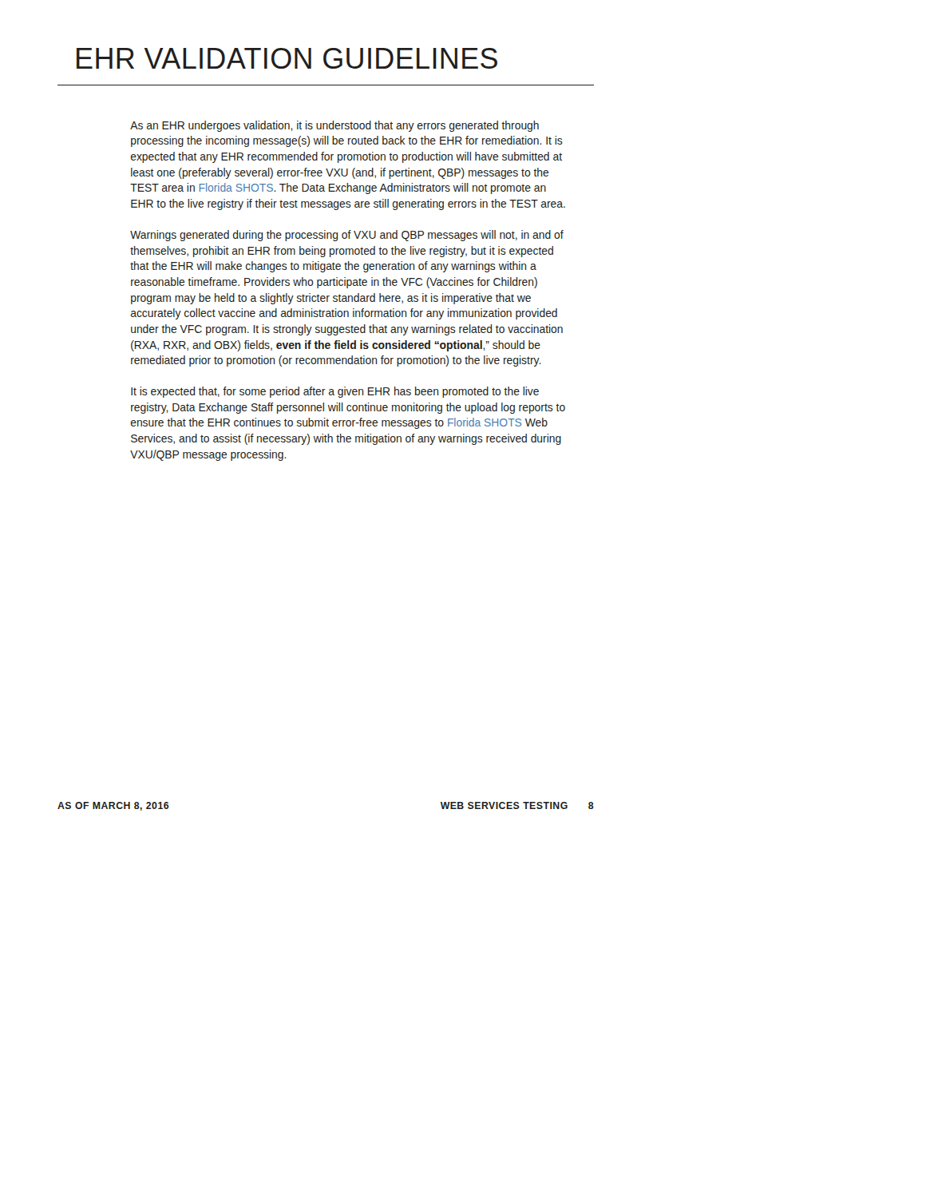EHR VALIDATION GUIDELINES
As an EHR undergoes validation, it is understood that any errors generated through processing the incoming message(s) will be routed back to the EHR for remediation. It is expected that any EHR recommended for promotion to production will have submitted at least one (preferably several) error-free VXU (and, if pertinent, QBP) messages to the TEST area in Florida SHOTS. The Data Exchange Administrators will not promote an EHR to the live registry if their test messages are still generating errors in the TEST area.
Warnings generated during the processing of VXU and QBP messages will not, in and of themselves, prohibit an EHR from being promoted to the live registry, but it is expected that the EHR will make changes to mitigate the generation of any warnings within a reasonable timeframe. Providers who participate in the VFC (Vaccines for Children) program may be held to a slightly stricter standard here, as it is imperative that we accurately collect vaccine and administration information for any immunization provided under the VFC program. It is strongly suggested that any warnings related to vaccination (RXA, RXR, and OBX) fields, even if the field is considered “optional,” should be remediated prior to promotion (or recommendation for promotion) to the live registry.
It is expected that, for some period after a given EHR has been promoted to the live registry, Data Exchange Staff personnel will continue monitoring the upload log reports to ensure that the EHR continues to submit error-free messages to Florida SHOTS Web Services, and to assist (if necessary) with the mitigation of any warnings received during VXU/QBP message processing.
AS OF MARCH 8, 2016 WEB SERVICES TESTING 8